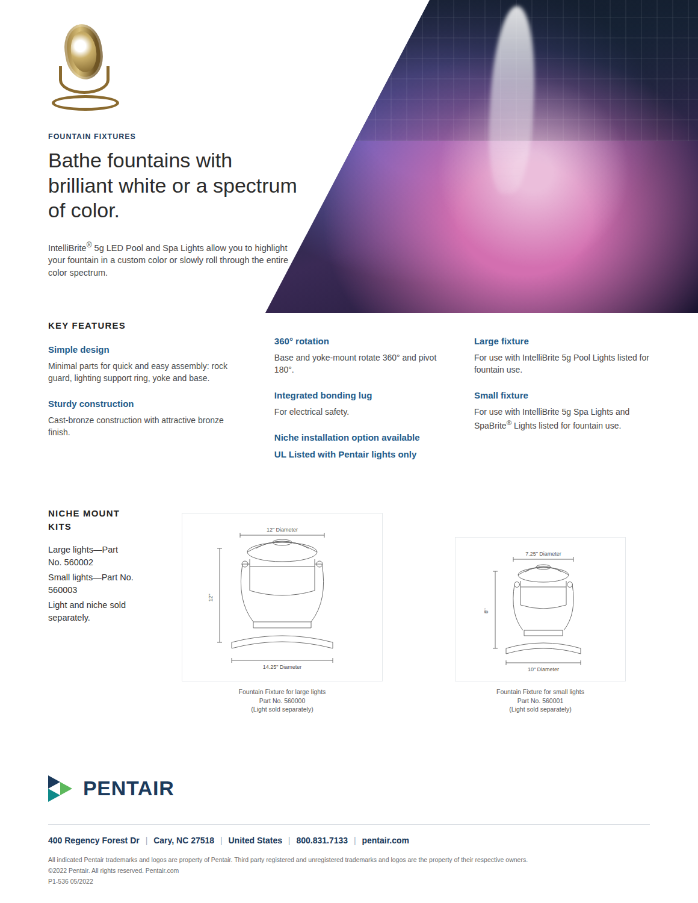Fountain Fixtures
Bathe fountains with brilliant white or a spectrum of color.
IntelliBrite® 5g LED Pool and Spa Lights allow you to highlight your fountain in a custom color or slowly roll through the entire color spectrum.
Key Features
Simple design
Minimal parts for quick and easy assembly: rock guard, lighting support ring, yoke and base.
Sturdy construction
Cast-bronze construction with attractive bronze finish.
360° rotation
Base and yoke-mount rotate 360° and pivot 180°.
Integrated bonding lug
For electrical safety.
Niche installation option available
UL Listed with Pentair lights only
Large fixture
For use with IntelliBrite 5g Pool Lights listed for fountain use.
Small fixture
For use with IntelliBrite 5g Spa Lights and SpaBrite® Lights listed for fountain use.
Niche Mount Kits
Large lights—Part No. 560002
Small lights—Part No. 560003
Light and niche sold separately.
12" Diameter 12" 14.25" Diameter
Fountain Fixture for large lights
Part No. 560000
(Light sold separately)
7.25" Diameter 8" 10" Diameter
Fountain Fixture for small lights
Part No. 560001
(Light sold separately)
PENTAIR
400 Regency Forest Dr | Cary, NC 27518 | United States | 800.831.7133 | pentair.com
All indicated Pentair trademarks and logos are property of Pentair. Third party registered and unregistered trademarks and logos are the property of their respective owners.
©2022 Pentair. All rights reserved. Pentair.com
P1-536 05/2022